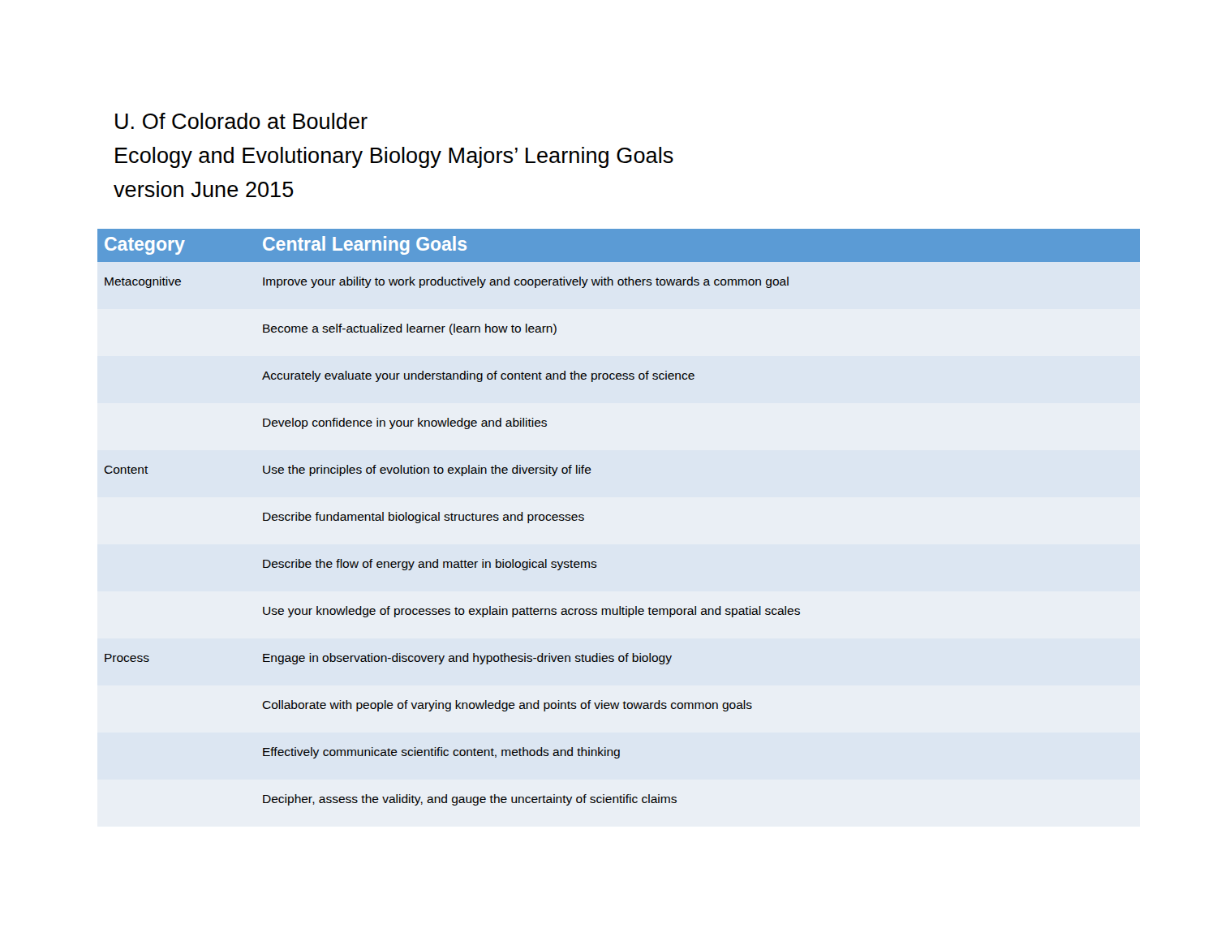U. Of Colorado at Boulder
Ecology and Evolutionary Biology Majors’ Learning Goals
version June 2015
| Category | Central Learning Goals |
| --- | --- |
| Metacognitive | Improve your ability to work productively and cooperatively with others towards a common goal |
| | Become a self-actualized learner (learn how to learn) |
| | Accurately evaluate your understanding of content and the process of science |
| | Develop confidence in your knowledge and abilities |
| Content | Use the principles of evolution to explain the diversity of life |
| | Describe fundamental biological structures and processes |
| | Describe the flow of energy and matter in biological systems |
| | Use your knowledge of processes to explain patterns across multiple temporal and spatial scales |
| Process | Engage in observation-discovery and hypothesis-driven studies of biology |
| | Collaborate with people of varying knowledge and points of view towards common goals |
| | Effectively communicate scientific content, methods and thinking |
| | Decipher, assess the validity, and gauge the uncertainty of scientific claims |